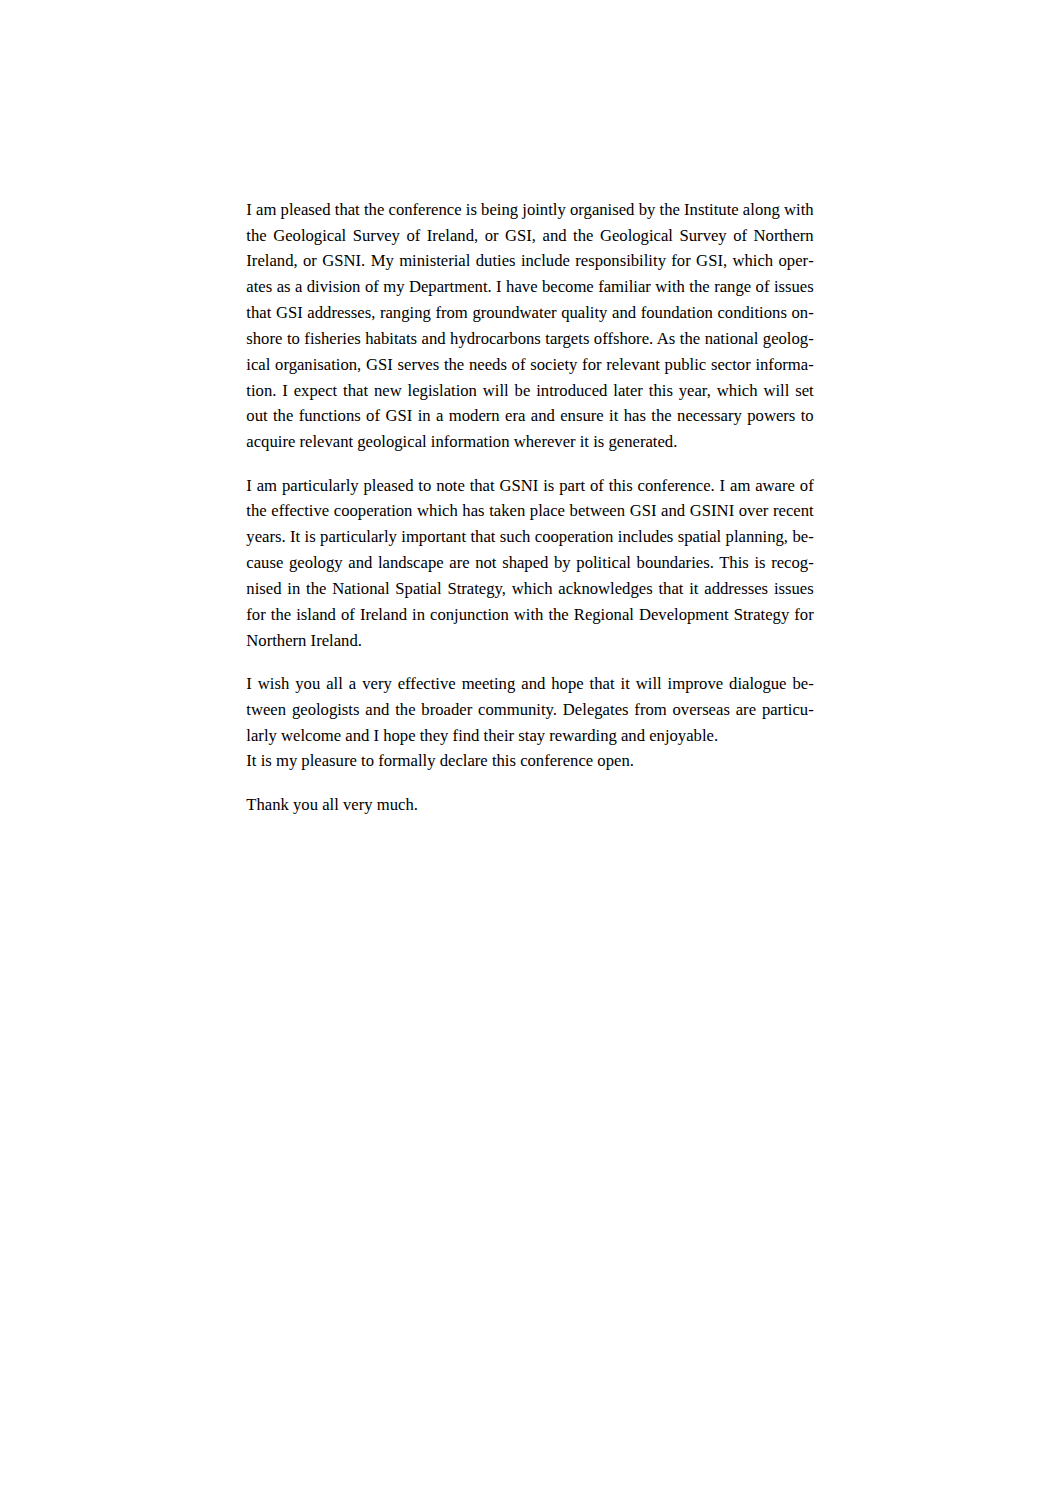I am pleased that the conference is being jointly organised by the Institute along with the Geological Survey of Ireland, or GSI, and the Geological Survey of Northern Ireland, or GSNI. My ministerial duties include responsibility for GSI, which operates as a division of my Department. I have become familiar with the range of issues that GSI addresses, ranging from groundwater quality and foundation conditions onshore to fisheries habitats and hydrocarbons targets offshore. As the national geological organisation, GSI serves the needs of society for relevant public sector information. I expect that new legislation will be introduced later this year, which will set out the functions of GSI in a modern era and ensure it has the necessary powers to acquire relevant geological information wherever it is generated.
I am particularly pleased to note that GSNI is part of this conference. I am aware of the effective cooperation which has taken place between GSI and GSINI over recent years. It is particularly important that such cooperation includes spatial planning, because geology and landscape are not shaped by political boundaries. This is recognised in the National Spatial Strategy, which acknowledges that it addresses issues for the island of Ireland in conjunction with the Regional Development Strategy for Northern Ireland.
I wish you all a very effective meeting and hope that it will improve dialogue between geologists and the broader community. Delegates from overseas are particularly welcome and I hope they find their stay rewarding and enjoyable.
It is my pleasure to formally declare this conference open.
Thank you all very much.